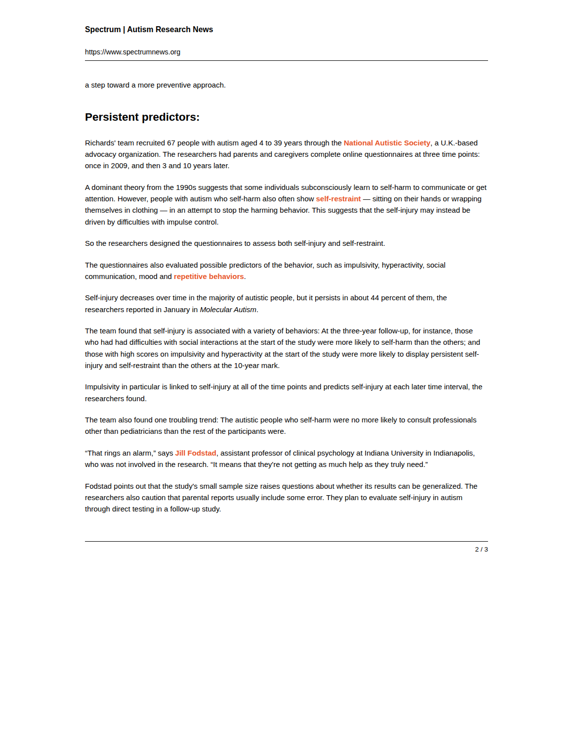Spectrum | Autism Research News
https://www.spectrumnews.org
a step toward a more preventive approach.
Persistent predictors:
Richards' team recruited 67 people with autism aged 4 to 39 years through the National Autistic Society, a U.K.-based advocacy organization. The researchers had parents and caregivers complete online questionnaires at three time points: once in 2009, and then 3 and 10 years later.
A dominant theory from the 1990s suggests that some individuals subconsciously learn to self-harm to communicate or get attention. However, people with autism who self-harm also often show self-restraint — sitting on their hands or wrapping themselves in clothing — in an attempt to stop the harming behavior. This suggests that the self-injury may instead be driven by difficulties with impulse control.
So the researchers designed the questionnaires to assess both self-injury and self-restraint.
The questionnaires also evaluated possible predictors of the behavior, such as impulsivity, hyperactivity, social communication, mood and repetitive behaviors.
Self-injury decreases over time in the majority of autistic people, but it persists in about 44 percent of them, the researchers reported in January in Molecular Autism.
The team found that self-injury is associated with a variety of behaviors: At the three-year follow-up, for instance, those who had had difficulties with social interactions at the start of the study were more likely to self-harm than the others; and those with high scores on impulsivity and hyperactivity at the start of the study were more likely to display persistent self-injury and self-restraint than the others at the 10-year mark.
Impulsivity in particular is linked to self-injury at all of the time points and predicts self-injury at each later time interval, the researchers found.
The team also found one troubling trend: The autistic people who self-harm were no more likely to consult professionals other than pediatricians than the rest of the participants were.
“That rings an alarm,” says Jill Fodstad, assistant professor of clinical psychology at Indiana University in Indianapolis, who was not involved in the research. “It means that they're not getting as much help as they truly need.”
Fodstad points out that the study's small sample size raises questions about whether its results can be generalized. The researchers also caution that parental reports usually include some error. They plan to evaluate self-injury in autism through direct testing in a follow-up study.
2 / 3